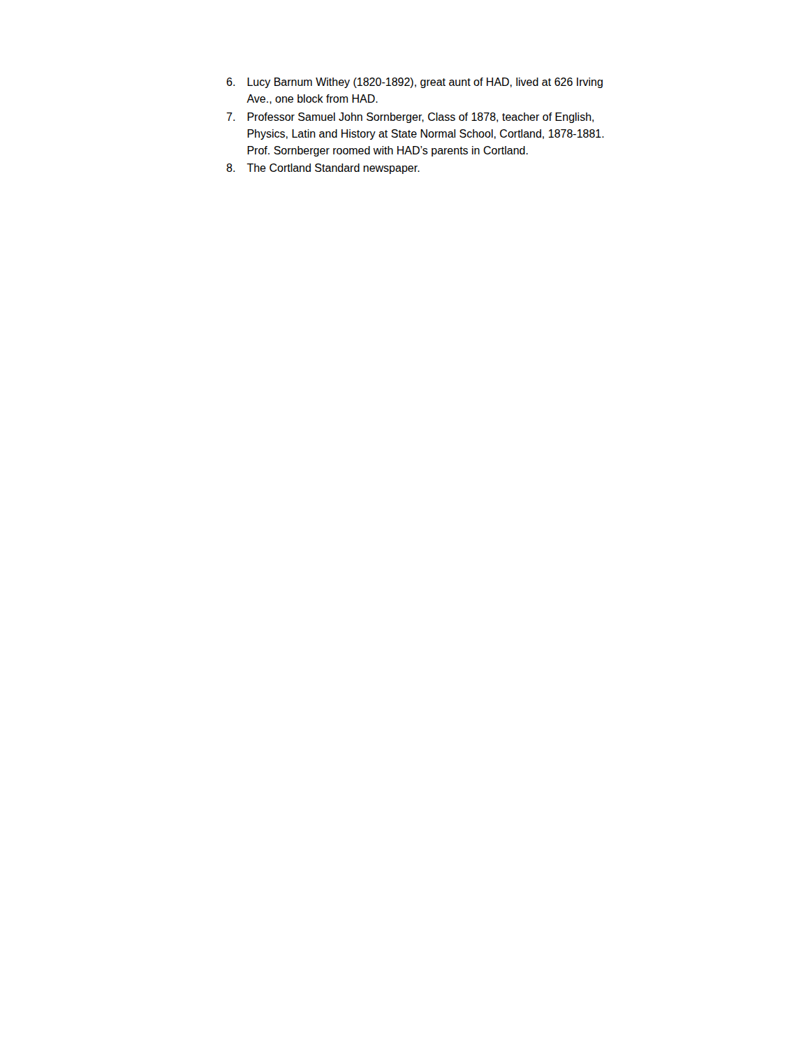Lucy Barnum Withey (1820-1892), great aunt of HAD, lived at 626 Irving Ave., one block from HAD.
Professor Samuel John Sornberger, Class of 1878, teacher of English, Physics, Latin and History at State Normal School, Cortland, 1878-1881. Prof. Sornberger roomed with HAD’s parents in Cortland.
The Cortland Standard newspaper.